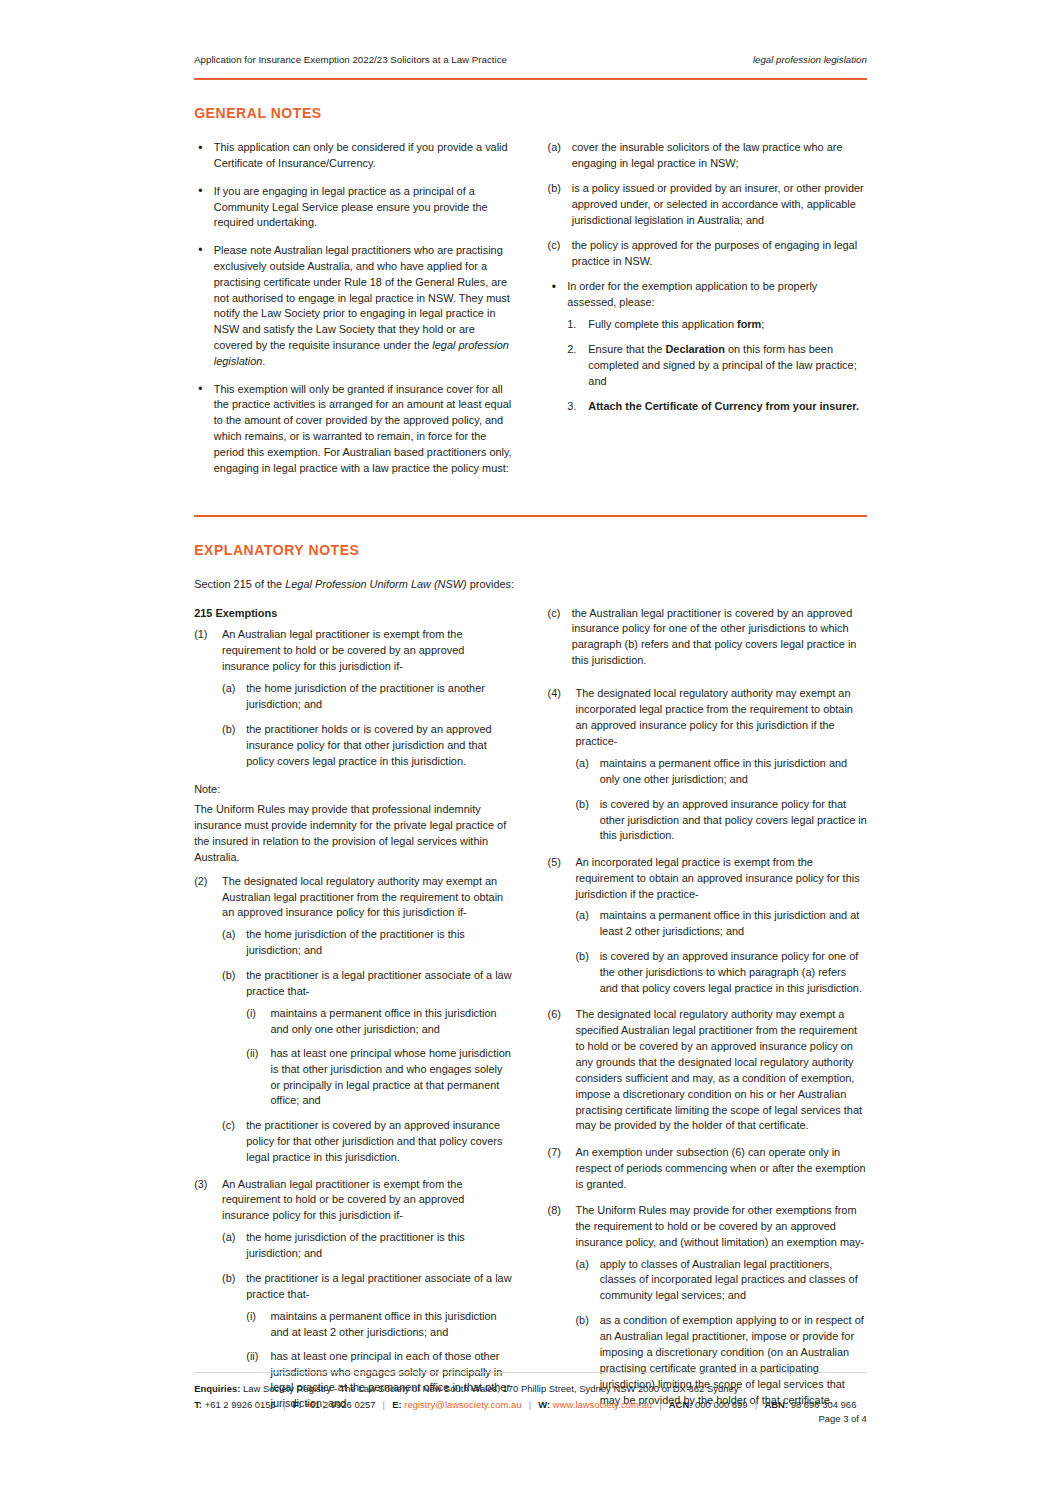Application for Insurance Exemption 2022/23 Solicitors at a Law Practice
legal profession legislation
General Notes
This application can only be considered if you provide a valid Certificate of Insurance/Currency.
If you are engaging in legal practice as a principal of a Community Legal Service please ensure you provide the required undertaking.
Please note Australian legal practitioners who are practising exclusively outside Australia, and who have applied for a practising certificate under Rule 18 of the General Rules, are not authorised to engage in legal practice in NSW. They must notify the Law Society prior to engaging in legal practice in NSW and satisfy the Law Society that they hold or are covered by the requisite insurance under the legal profession legislation.
This exemption will only be granted if insurance cover for all the practice activities is arranged for an amount at least equal to the amount of cover provided by the approved policy, and which remains, or is warranted to remain, in force for the period this exemption. For Australian based practitioners only, engaging in legal practice with a law practice the policy must:
cover the insurable solicitors of the law practice who are engaging in legal practice in NSW;
is a policy issued or provided by an insurer, or other provider approved under, or selected in accordance with, applicable jurisdictional legislation in Australia; and
the policy is approved for the purposes of engaging in legal practice in NSW.
In order for the exemption application to be properly assessed, please:
Fully complete this application form;
Ensure that the Declaration on this form has been completed and signed by a principal of the law practice; and
Attach the Certificate of Currency from your insurer.
Explanatory Notes
Section 215 of the Legal Profession Uniform Law (NSW) provides:
215 Exemptions
An Australian legal practitioner is exempt from the requirement to hold or be covered by an approved insurance policy for this jurisdiction if-
the home jurisdiction of the practitioner is another jurisdiction; and
the practitioner holds or is covered by an approved insurance policy for that other jurisdiction and that policy covers legal practice in this jurisdiction.
Note:
The Uniform Rules may provide that professional indemnity insurance must provide indemnity for the private legal practice of the insured in relation to the provision of legal services within Australia.
The designated local regulatory authority may exempt an Australian legal practitioner from the requirement to obtain an approved insurance policy for this jurisdiction if-
the home jurisdiction of the practitioner is this jurisdiction; and
the practitioner is a legal practitioner associate of a law practice that-
maintains a permanent office in this jurisdiction and only one other jurisdiction; and
has at least one principal whose home jurisdiction is that other jurisdiction and who engages solely or principally in legal practice at that permanent office; and
the practitioner is covered by an approved insurance policy for that other jurisdiction and that policy covers legal practice in this jurisdiction.
An Australian legal practitioner is exempt from the requirement to hold or be covered by an approved insurance policy for this jurisdiction if-
the home jurisdiction of the practitioner is this jurisdiction; and
the practitioner is a legal practitioner associate of a law practice that-
maintains a permanent office in this jurisdiction and at least 2 other jurisdictions; and
has at least one principal in each of those other jurisdictions who engages solely or principally in legal practice at the permanent office in that other jurisdiction; and
the Australian legal practitioner is covered by an approved insurance policy for one of the other jurisdictions to which paragraph (b) refers and that policy covers legal practice in this jurisdiction.
The designated local regulatory authority may exempt an incorporated legal practice from the requirement to obtain an approved insurance policy for this jurisdiction if the practice-
maintains a permanent office in this jurisdiction and only one other jurisdiction; and
is covered by an approved insurance policy for that other jurisdiction and that policy covers legal practice in this jurisdiction.
An incorporated legal practice is exempt from the requirement to obtain an approved insurance policy for this jurisdiction if the practice-
maintains a permanent office in this jurisdiction and at least 2 other jurisdictions; and
is covered by an approved insurance policy for one of the other jurisdictions to which paragraph (a) refers and that policy covers legal practice in this jurisdiction.
The designated local regulatory authority may exempt a specified Australian legal practitioner from the requirement to hold or be covered by an approved insurance policy on any grounds that the designated local regulatory authority considers sufficient and may, as a condition of exemption, impose a discretionary condition on his or her Australian practising certificate limiting the scope of legal services that may be provided by the holder of that certificate.
An exemption under subsection (6) can operate only in respect of periods commencing when or after the exemption is granted.
The Uniform Rules may provide for other exemptions from the requirement to hold or be covered by an approved insurance policy, and (without limitation) an exemption may-
apply to classes of Australian legal practitioners, classes of incorporated legal practices and classes of community legal services; and
as a condition of exemption applying to or in respect of an Australian legal practitioner, impose or provide for imposing a discretionary condition (on an Australian practising certificate granted in a participating jurisdiction) limiting the scope of legal services that may be provided by the holder of that certificate.
Enquiries: Law Society Registry - The Law Society of New South Wales, 170 Phillip Street, Sydney NSW 2000 or DX 362 Sydney
T: +61 2 9926 0156 | F: +61 2 9926 0257 | E: registry@lawsociety.com.au | W: www.lawsociety.com.au | ACN: 000 000 699 | ABN: 98 696 304 966 Page 3 of 4